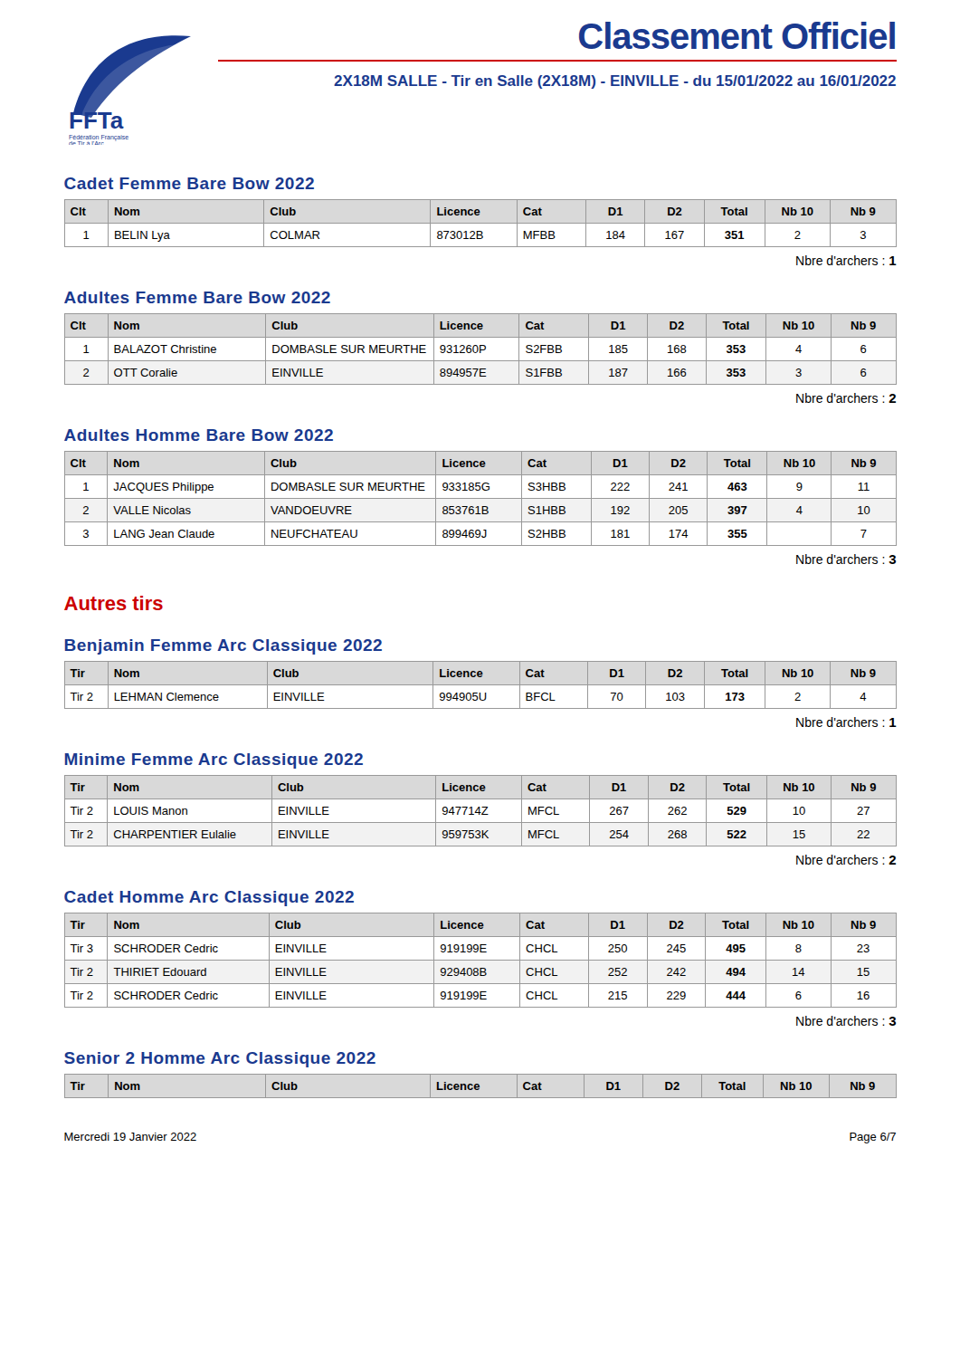FFTa Fédération Française de Tir à l'Arc
Classement Officiel
2X18M SALLE - Tir en Salle (2X18M) - EINVILLE - du 15/01/2022 au 16/01/2022
Cadet Femme Bare Bow 2022
| Clt | Nom | Club | Licence | Cat | D1 | D2 | Total | Nb 10 | Nb 9 |
| --- | --- | --- | --- | --- | --- | --- | --- | --- | --- |
| 1 | BELIN Lya | COLMAR | 873012B | MFBB | 184 | 167 | 351 | 2 | 3 |
Nbre d'archers : 1
Adultes Femme Bare Bow 2022
| Clt | Nom | Club | Licence | Cat | D1 | D2 | Total | Nb 10 | Nb 9 |
| --- | --- | --- | --- | --- | --- | --- | --- | --- | --- |
| 1 | BALAZOT Christine | DOMBASLE SUR MEURTHE | 931260P | S2FBB | 185 | 168 | 353 | 4 | 6 |
| 2 | OTT Coralie | EINVILLE | 894957E | S1FBB | 187 | 166 | 353 | 3 | 6 |
Nbre d'archers : 2
Adultes Homme Bare Bow 2022
| Clt | Nom | Club | Licence | Cat | D1 | D2 | Total | Nb 10 | Nb 9 |
| --- | --- | --- | --- | --- | --- | --- | --- | --- | --- |
| 1 | JACQUES Philippe | DOMBASLE SUR MEURTHE | 933185G | S3HBB | 222 | 241 | 463 | 9 | 11 |
| 2 | VALLE Nicolas | VANDOEUVRE | 853761B | S1HBB | 192 | 205 | 397 | 4 | 10 |
| 3 | LANG Jean Claude | NEUFCHATEAU | 899469J | S2HBB | 181 | 174 | 355 | | 7 |
Nbre d'archers : 3
Autres tirs
Benjamin Femme Arc Classique 2022
| Tir | Nom | Club | Licence | Cat | D1 | D2 | Total | Nb 10 | Nb 9 |
| --- | --- | --- | --- | --- | --- | --- | --- | --- | --- |
| Tir 2 | LEHMAN Clemence | EINVILLE | 994905U | BFCL | 70 | 103 | 173 | 2 | 4 |
Nbre d'archers : 1
Minime Femme Arc Classique 2022
| Tir | Nom | Club | Licence | Cat | D1 | D2 | Total | Nb 10 | Nb 9 |
| --- | --- | --- | --- | --- | --- | --- | --- | --- | --- |
| Tir 2 | LOUIS Manon | EINVILLE | 947714Z | MFCL | 267 | 262 | 529 | 10 | 27 |
| Tir 2 | CHARPENTIER Eulalie | EINVILLE | 959753K | MFCL | 254 | 268 | 522 | 15 | 22 |
Nbre d'archers : 2
Cadet Homme Arc Classique 2022
| Tir | Nom | Club | Licence | Cat | D1 | D2 | Total | Nb 10 | Nb 9 |
| --- | --- | --- | --- | --- | --- | --- | --- | --- | --- |
| Tir 3 | SCHRODER Cedric | EINVILLE | 919199E | CHCL | 250 | 245 | 495 | 8 | 23 |
| Tir 2 | THIRIET Edouard | EINVILLE | 929408B | CHCL | 252 | 242 | 494 | 14 | 15 |
| Tir 2 | SCHRODER Cedric | EINVILLE | 919199E | CHCL | 215 | 229 | 444 | 6 | 16 |
Nbre d'archers : 3
Senior 2 Homme Arc Classique 2022
| Tir | Nom | Club | Licence | Cat | D1 | D2 | Total | Nb 10 | Nb 9 |
| --- | --- | --- | --- | --- | --- | --- | --- | --- | --- |
Mercredi 19 Janvier 2022 Page 6/7